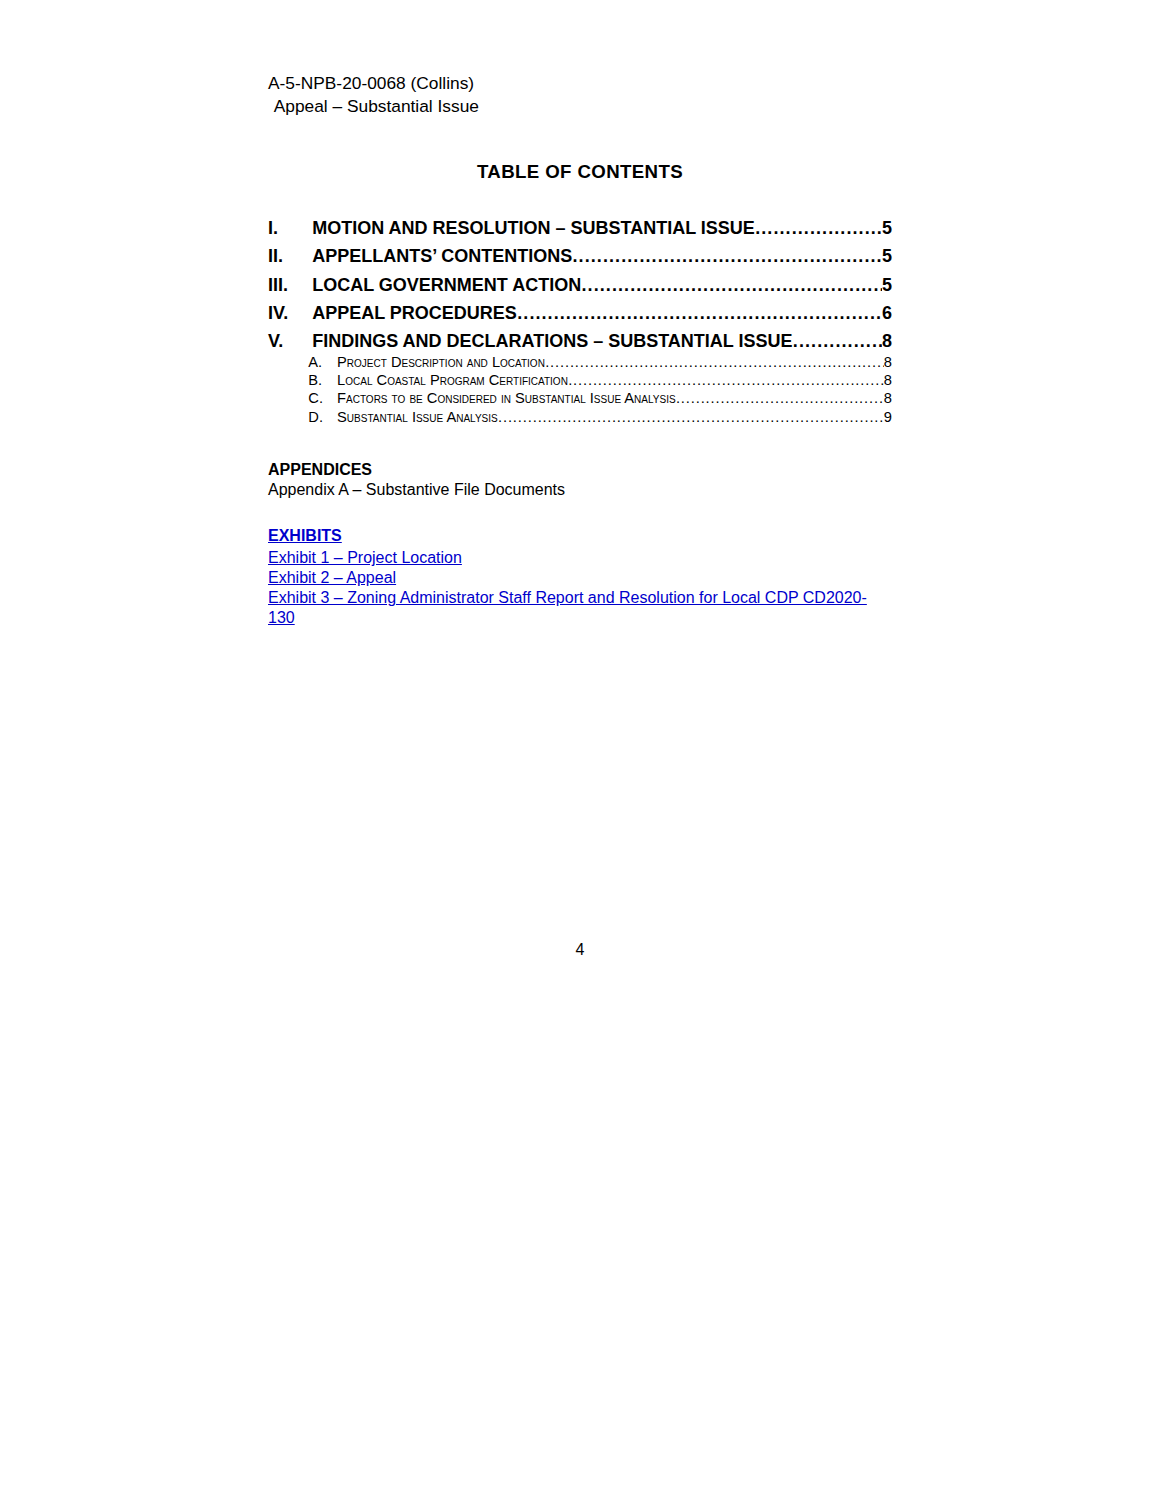A-5-NPB-20-0068 (Collins)
Appeal – Substantial Issue
TABLE OF CONTENTS
I. MOTION AND RESOLUTION – SUBSTANTIAL ISSUE ............................................................................................. 5
II. APPELLANTS’ CONTENTIONS ............................................................................................. 5
III. LOCAL GOVERNMENT ACTION ............................................................................................. 5
IV. APPEAL PROCEDURES ............................................................................................. 6
V. FINDINGS AND DECLARATIONS – SUBSTANTIAL ISSUE ............................................................................................. 8
A. Project Description and Location ............................................................................................. 8
B. Local Coastal Program Certification ............................................................................................. 8
C. Factors to be Considered in Substantial Issue Analysis ............................................................................................. 8
D. Substantial Issue Analysis ............................................................................................. 9
APPENDICES
Appendix A – Substantive File Documents
EXHIBITS
Exhibit 1 – Project Location Exhibit 2 – Appeal Exhibit 3 – Zoning Administrator Staff Report and Resolution for Local CDP CD2020-130
4